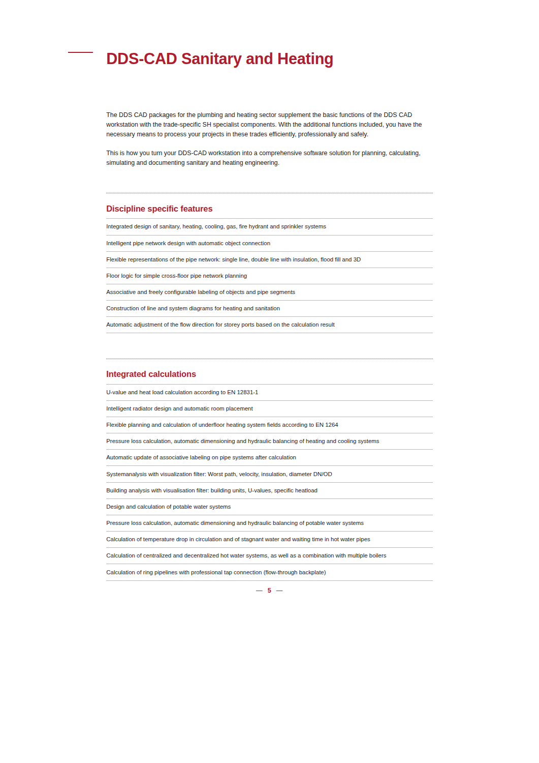DDS-CAD Sanitary and Heating
The DDS CAD packages for the plumbing and heating sector supplement the basic functions of the DDS CAD workstation with the trade-specific SH specialist components. With the additional functions included, you have the necessary means to process your projects in these trades efficiently, professionally and safely.
This is how you turn your DDS-CAD workstation into a comprehensive software solution for planning, calculating, simulating and documenting sanitary and heating engineering.
Discipline specific features
| Integrated design of sanitary, heating, cooling, gas, fire hydrant and sprinkler systems |
| Intelligent pipe network design with automatic object connection |
| Flexible representations of the pipe network: single line, double line with insulation, flood fill and 3D |
| Floor logic for simple cross-floor pipe network planning |
| Associative and freely configurable labeling of objects and pipe segments |
| Construction of line and system diagrams for heating and sanitation |
| Automatic adjustment of the flow direction for storey ports based on the calculation result |
Integrated calculations
| U-value and heat load calculation according to EN 12831-1 |
| Intelligent radiator design and automatic room placement |
| Flexible planning and calculation of underfloor heating system fields according to EN 1264 |
| Pressure loss calculation, automatic dimensioning and hydraulic balancing of heating and cooling systems |
| Automatic update of associative labeling on pipe systems after calculation |
| Systemanalysis with visualization filter: Worst path, velocity, insulation, diameter DN/OD |
| Building analysis with visualisation filter: building units, U-values, specific heatload |
| Design and calculation of potable water systems |
| Pressure loss calculation, automatic dimensioning and hydraulic balancing of potable water systems |
| Calculation of temperature drop in circulation and of stagnant water and waiting time in hot water pipes |
| Calculation of centralized and decentralized hot water systems, as well as a combination with multiple boilers |
| Calculation of ring pipelines with professional tap connection (flow-through backplate) |
—5—